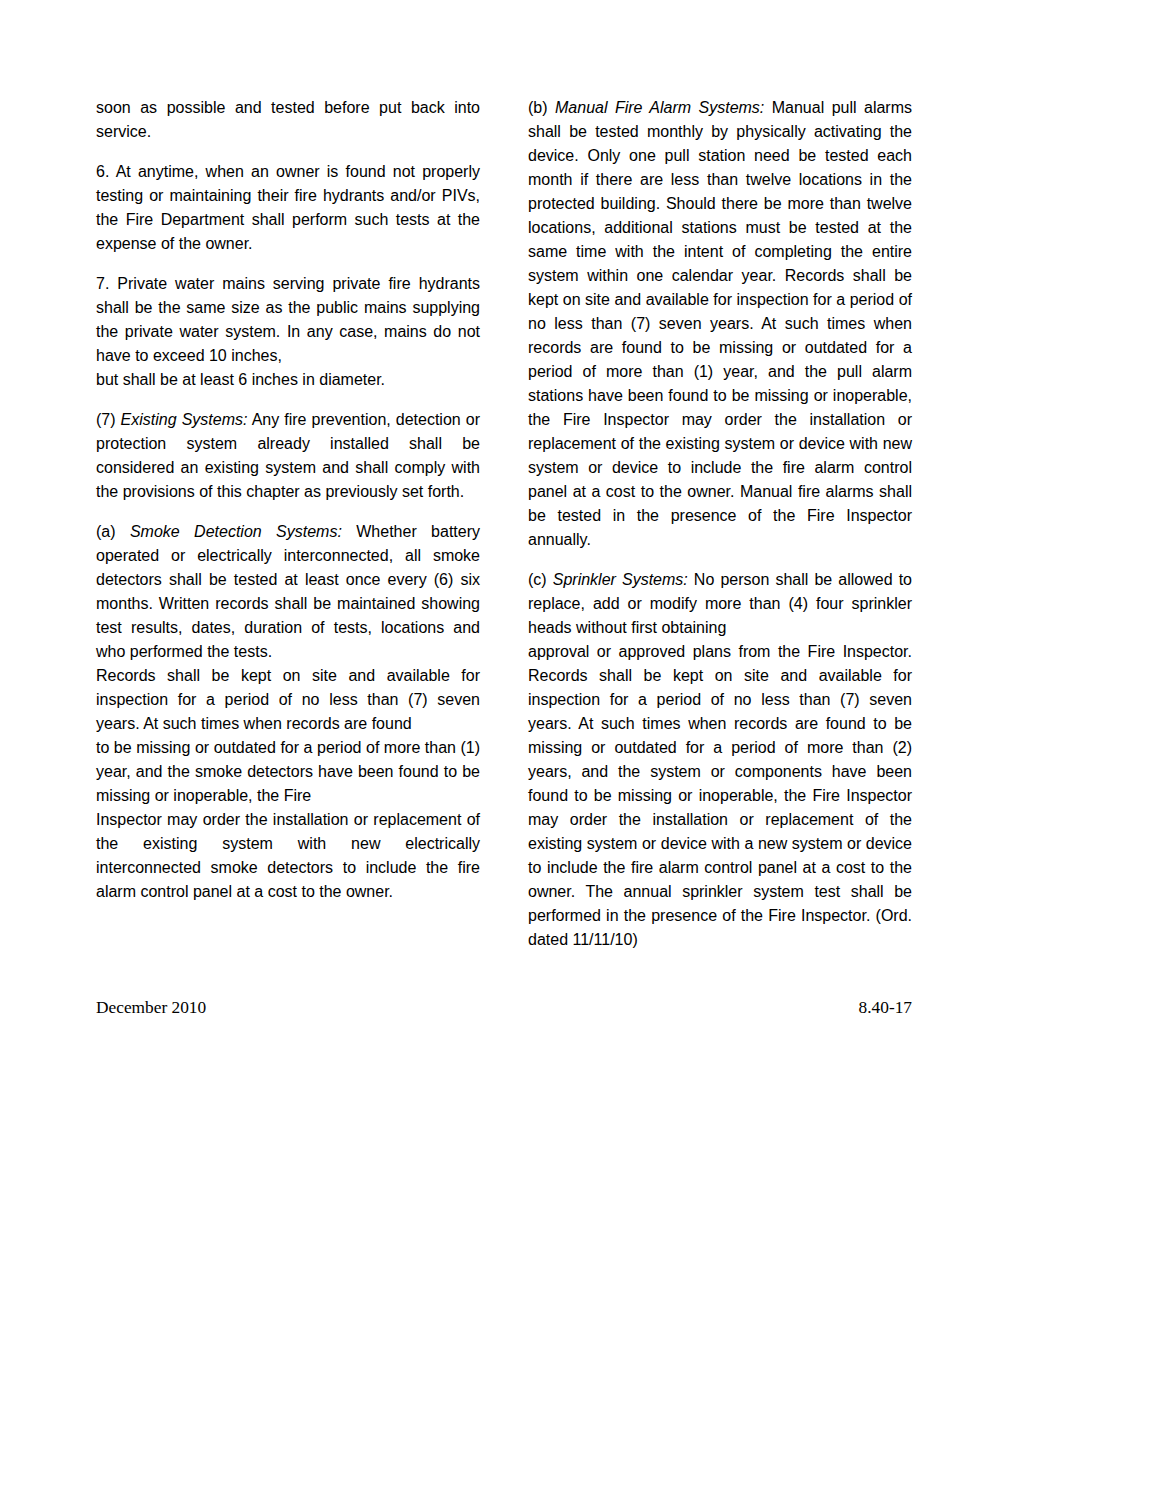soon as possible and tested before put back into service.
6. At anytime, when an owner is found not properly testing or maintaining their fire hydrants and/or PIVs, the Fire Department shall perform such tests at the expense of the owner.
7. Private water mains serving private fire hydrants shall be the same size as the public mains supplying the private water system. In any case, mains do not have to exceed 10 inches,
but shall be at least 6 inches in diameter.
(7) Existing Systems: Any fire prevention, detection or protection system already installed shall be considered an existing system and shall comply with the provisions of this chapter as previously set forth.
(a) Smoke Detection Systems: Whether battery operated or electrically interconnected, all smoke detectors shall be tested at least once every (6) six months. Written records shall be maintained showing test results, dates, duration of tests, locations and who performed the tests.
Records shall be kept on site and available for inspection for a period of no less than (7) seven years. At such times when records are found
to be missing or outdated for a period of more than (1) year, and the smoke detectors have been found to be missing or inoperable, the Fire
Inspector may order the installation or replacement of the existing system with new electrically interconnected smoke detectors to include the fire alarm control panel at a cost to the owner.
(b) Manual Fire Alarm Systems: Manual pull alarms shall be tested monthly by physically activating the device. Only one pull station need be tested each month if there are less than twelve locations in the protected building. Should there be more than twelve locations, additional stations must be tested at the same time with the intent of completing the entire system within one calendar year. Records shall be kept on site and available for inspection for a period of no less than (7) seven years. At such times when records are found to be missing or outdated for a period of more than (1) year, and the pull alarm stations have been found to be missing or inoperable, the Fire Inspector may order the installation or replacement of the existing system or device with new system or device to include the fire alarm control panel at a cost to the owner. Manual fire alarms shall be tested in the presence of the Fire Inspector annually.
(c) Sprinkler Systems: No person shall be allowed to replace, add or modify more than (4) four sprinkler heads without first obtaining
approval or approved plans from the Fire Inspector. Records shall be kept on site and available for inspection for a period of no less than (7) seven years. At such times when records are found to be missing or outdated for a period of more than (2) years, and the system or components have been found to be missing or inoperable, the Fire Inspector may order the installation or replacement of the existing system or device with a new system or device to include the fire alarm control panel at a cost to the owner. The annual sprinkler system test shall be performed in the presence of the Fire Inspector. (Ord. dated 11/11/10)
December 2010 8.40-17